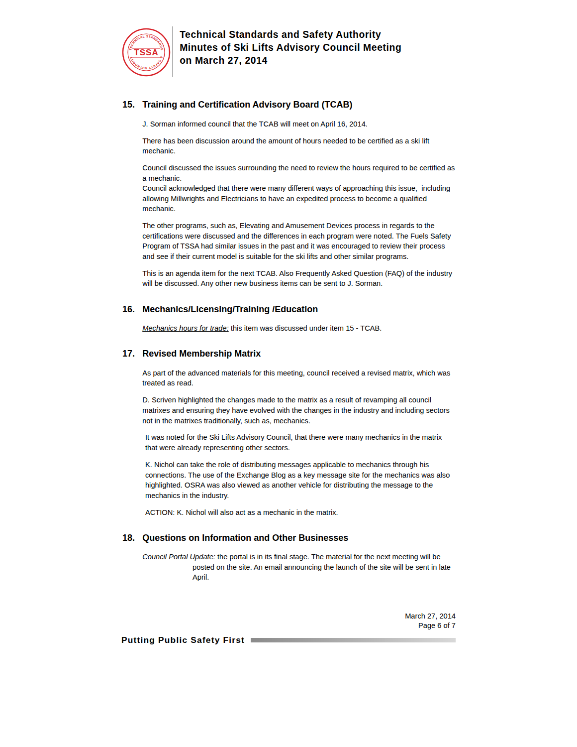TECHNICAL STANDARDS & SAFETY AUTHORITY TSSA
Technical Standards and Safety Authority
Minutes of Ski Lifts Advisory Council Meeting
on March 27, 2014
15. Training and Certification Advisory Board (TCAB)
J. Sorman informed council that the TCAB will meet on April 16, 2014.
There has been discussion around the amount of hours needed to be certified as a ski lift mechanic.
Council discussed the issues surrounding the need to review the hours required to be certified as a mechanic.
Council acknowledged that there were many different ways of approaching this issue, including allowing Millwrights and Electricians to have an expedited process to become a qualified mechanic.
The other programs, such as, Elevating and Amusement Devices process in regards to the certifications were discussed and the differences in each program were noted. The Fuels Safety Program of TSSA had similar issues in the past and it was encouraged to review their process and see if their current model is suitable for the ski lifts and other similar programs.
This is an agenda item for the next TCAB. Also Frequently Asked Question (FAQ) of the industry will be discussed. Any other new business items can be sent to J. Sorman.
16. Mechanics/Licensing/Training /Education
Mechanics hours for trade: this item was discussed under item 15 - TCAB.
17. Revised Membership Matrix
As part of the advanced materials for this meeting, council received a revised matrix, which was treated as read.
D. Scriven highlighted the changes made to the matrix as a result of revamping all council matrixes and ensuring they have evolved with the changes in the industry and including sectors not in the matrixes traditionally, such as, mechanics.
It was noted for the Ski Lifts Advisory Council, that there were many mechanics in the matrix that were already representing other sectors.
K. Nichol can take the role of distributing messages applicable to mechanics through his connections. The use of the Exchange Blog as a key message site for the mechanics was also highlighted. OSRA was also viewed as another vehicle for distributing the message to the mechanics in the industry.
ACTION: K. Nichol will also act as a mechanic in the matrix.
18. Questions on Information and Other Businesses
Council Portal Update: the portal is in its final stage. The material for the next meeting will be posted on the site. An email announcing the launch of the site will be sent in late April.
March 27, 2014
Page 6 of 7
Putting Public Safety First